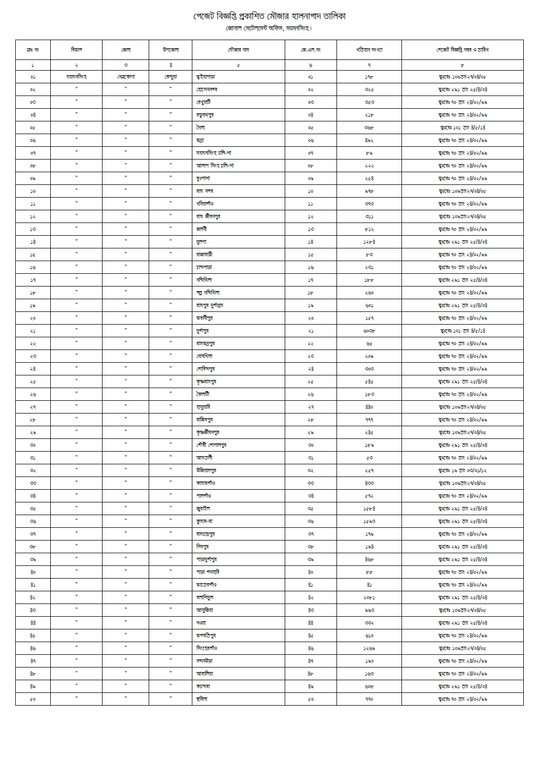গেজেট বিজ্ঞপ্তি প্রকাশিত মৌজার হালনাগাদ তালিকা
জোনাল সেটেলমেন্ট অফিস, ময়মনসিংহ।
| ক্রঃ নং | বিভাগ | জেলা | উপজেলা | মৌজার নাম | জে.এল.নং | খতিয়ান সংখ্যা | গেজেট বিজ্ঞপ্তি নম্বর ও তারিখ |
| --- | --- | --- | --- | --- | --- | --- | --- |
| ১ | ২ | ৩ | ৪ | ৫ | ৬ | ৭ | ৮ |
| ০১ | ময়মনসিংহ | নেত্রকোণা | কেন্দুয়া | ভূইয়াপাড়া | ০১ | ১৭৮ | ভূঃরেঃ ১০৯তাং২৭/০৪/০৫ |
| ০২ | ” | ” | ” | হোসেননগর | ০২ | ৩২৫ | ভূঃরেঃ ২৯১ তাং ২৫/৪/০৪ |
| ০৩ | ” | ” | ” | রেখুয়াটি | ০৩ | ৩৫৩ | ভূঃরেঃ ৭০ তাং ২৪/০২/৯৯ |
| ০৪ | ” | ” | ” | রঘুনাথপুর | ০৪ | ২১৮ | ভূঃরেঃ ৭০ তাং ২৪/০২/৯৯ |
| ০৫ | ” | ” | ” | দৈলা | ০৫ | ৩৬৮ | ভূঃরেঃ ১০১ তাং ৪/৫/১৪ |
| ০৬ | ” | ” | ” | ভদ্রা | ০৬ | ৪৯২ | ভূঃরেঃ ৭০ তাং ২৪/০২/৯৯ |
| ০৭ | ” | ” | ” | ময়মনসিংহ চলি-শা | ০৭ | ৮৯ | ভূঃরেঃ ৭০ তাং ২৪/০২/৯৯ |
| ০৮ | ” | ” | ” | আলাপ সিংহ চলি-শা | ০৮ | ২২২ | ভূঃরেঃ ৭০ তাং ২৪/০২/৯৯ |
| ০৯ | ” | ” | ” | বুধপাশা | ০৯ | ২৫৪ | ভূঃরেঃ ৭০ তাং ২৪/০২/৯৯ |
| ১০ | ” | ” | ” | রাম নগর | ১০ | ৯৭৮ | ভূঃরেঃ ১০৯তাং২৭/০৪/০৫ |
| ১১ | ” | ” | ” | ধনিয়াগাঁও | ১১ | ৩৭৩ | ভূঃরেঃ ৭০ তাং ২৪/০২/৯৯ |
| ১২ | ” | ” | ” | রাম জীবনপুর | ১২ | ৩১১ | ভূঃরেঃ ১০৯তাং২৭/০৪/০৫ |
| ১৩ | ” | ” | ” | জলনী | ১৩ | ৮১২ | ভূঃরেঃ ৭০ তাং ২৪/০২/৯৯ |
| ১৪ | ” | ” | ” | দুলপা | ১৪ | ১২৮৪ | ভূঃরেঃ ২৯১ তাং ২৫/৪/০৪ |
| ১৫ | ” | ” | ” | রাজাবাড়ী | ১৫ | ৮৩ | ভূঃরেঃ ৭০ তাং ২৪/০২/৯৯ |
| ১৬ | ” | ” | ” | চান্দপাড়া | ১৬ | ২৩১ | ভূঃরেঃ ৭০ তাং ২৪/০২/৯৯ |
| ১৭ | ” | ” | ” | নন্দিখিলা | ১৭ | ১৮৮ | ভূঃরেঃ ২৯১ তাং ২৫/৪/০৪ |
| ১৮ | ” | ” | ” | স্বল্প নন্দিখিলা | ১৮ | ২৬০ | ভূঃরেঃ ৭০ তাং ২৪/০২/৯৯ |
| ১৯ | ” | ” | ” | রামপুর দুর্গাশ্রম | ১৯ | ৬০১ | ভূঃরেঃ ২৯১ তাং ২৫/৪/০৪ |
| ২০ | ” | ” | ” | ভবানীপুর | ২০ | ১৫৭ | ভূঃরেঃ ৭০ তাং ২৪/০২/৯৯ |
| ২১ | ” | ” | ” | দুর্গাপুর | ২১ | ৬০৩৮ | ভূঃরেঃ ১০১ তাং ৪/৫/১৪ |
| ২২ | ” | ” | ” | রামভদ্রপুর | ২২ | ৬৫ | ভূঃরেঃ ৭০ তাং ২৪/০২/৯৯ |
| ২৩ | ” | ” | ” | ঘোষখিলা | ২৩ | ২০৯ | ভূঃরেঃ ৭০ তাং ২৪/০২/৯৯ |
| ২৪ | ” | ” | ” | গোবিন্দপুর | ২৪ | ৩০৩ | ভূঃরেঃ ৭০ তাং ২৪/০২/৯৯ |
| ২৫ | ” | ” | ” | কৃষ্ণরামপুর | ২৫ | ৫৪৫ | ভূঃরেঃ ২৯১ তাং ২৫/৪/০৪ |
| ২৬ | ” | ” | ” | কৈলাটী | ২৬ | ১৮৩ | ভূঃরেঃ ৭০ তাং ২৪/০২/৯৯ |
| ২৭ | ” | ” | ” | হাসুয়ারি | ২৭ | ৪৪০ | ভূঃরেঃ ১০৯তাং২৭/০৪/০৫ |
| ২৮ | ” | ” | ” | রাজিবপুর | ২৮ | ৭৭৭ | ভূঃরেঃ ৭০ তাং ২৪/০২/৯৯ |
| ২৯ | ” | ” | ” | কৃষ্ণজীবনপুর | ২৯ | ২৪৫ | ভূঃরেঃ ১০৯তাং২৭/০৪/০৫ |
| ৩০ | ” | ” | ” | গৌরী গোপালপুর | ৩০ | ১৮৯ | ভূঃরেঃ ২৯১ তাং ২৫/৪/০৪ |
| ৩১ | ” | ” | ” | আমতলী | ৩১ | ৫৩ | ভূঃরেঃ ৭০ তাং ২৪/০২/৯৯ |
| ৩২ | ” | ” | ” | উজিয়ালপুর | ৩২ | ২৫৭ | ভূঃরেঃ ১৯ তাং ০৩/০১/১২ |
| ৩৩ | ” | ” | ” | কামারগাঁও | ৩৩ | ৪৩৩ | ভূঃরেঃ ১০৯তাং২৭/০৪/০৫ |
| ৩৪ | ” | ” | ” | পালগাঁও | ৩৪ | ৫৭২ | ভূঃরেঃ ৭০ তাং ২৪/০২/৯৯ |
| ৩৫ | ” | ” | ” | জুরাইল | ৩৫ | ১৫৮৪ | ভূঃরেঃ ২৯১ তাং ২৫/৪/০৪ |
| ৩৬ | ” | ” | ” | কুমার-রা | ৩৬ | ১৫৯৩ | ভূঃরেঃ ২৯১ তাং ২৫/৪/০৪ |
| ৩৭ | ” | ” | ” | রামচন্দ্রপুর | ৩৭ | ১৭৯ | ভূঃরেঃ ৭০ তাং ২৪/০২/৯৯ |
| ৩৮ | ” | ” | ” | শিবপুর | ৩৮ | ১৯৪ | ভূঃরেঃ ২৯১ তাং ২৫/৪/০৪ |
| ৩৯ | ” | ” | ” | পাড়াদুর্গাপুর | ৩৯ | ৪৬৮ | ভূঃরেঃ ২৯১ তাং ২৫/৪/০৪ |
| ৪০ | ” | ” | ” | পাড়া গদাহরি | ৪০ | ৮৮ | ভূঃরেঃ ৭০ তাং ২৪/০২/৯৯ |
| ৪১ | ” | ” | ” | ভাতেরগাঁও | ৪১ | ৪১ | ভূঃরেঃ ৭০ তাং ২৪/০২/৯৯ |
| ৪২ | ” | ” | ” | বলাশিমুল | ৪২ | ২০৮১ | ভূঃরেঃ ২৯১ তাং ২৫/৪/০৪ |
| ৪৩ | ” | ” | ” | আসুজিয়া | ৪৩ | ৯৯৩ | ভূঃরেঃ ১০৯তাং২৭/০৪/০৫ |
| ৪৪ | ” | ” | ” | নওয়া | ৪৪ | ৩৩২ | ভূঃরেঃ ২৯১ তাং ২৫/৪/০৪ |
| ৪৫ | ” | ” | ” | ভগবতিপুর | ৪৫ | ৬১০ | ভূঃরেঃ ৭০ তাং ২৪/০২/৯৯ |
| ৪৬ | ” | ” | ” | সিংহেরগাঁও | ৪৬ | ১২৬৯ | ভূঃরেঃ ১০৯তাং২৭/০৪/০৫ |
| ৪৭ | ” | ” | ” | নন্দনউড়া | ৪৭ | ১৯০ | ভূঃরেঃ ৭০ তাং ২৪/০২/৯৯ |
| ৪৮ | ” | ” | ” | আরালিয়া | ৪৮ | ১৬৩ | ভূঃরেঃ ৭০ তাং ২৪/০২/৯৯ |
| ৪৯ | ” | ” | ” | কচন্দরা | ৪৯ | ৬০৮ | ভূঃরেঃ ২৯১ তাং ২৫/৪/০৪ |
| ৫০ | ” | ” | ” | ছবিলা | ৫০ | ৭৭০ | ভূঃরেঃ ৭০ তাং ২৪/০২/৯৯ |